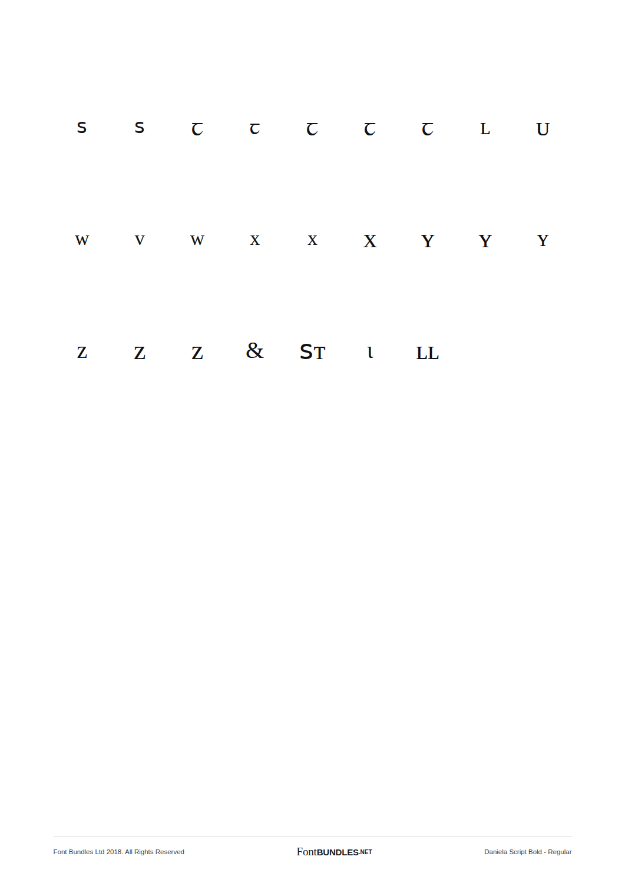| ꜱ | ꜱ | ꞇ | ꞇ | ꞇ | ꞇ | ꞇ | ʟ | ᴜ |
| ᴡ | ᴠ | ᴡ | x | x | x | ʏ | ʏ | ʏ |
| ᴢ | ᴢ | ᴢ | & | ꜱᴛ | ι | ʟʟ | | |
Font Bundles Ltd 2018. All Rights Reserved
Font BUNDLES.NET
Daniela Script Bold - Regular